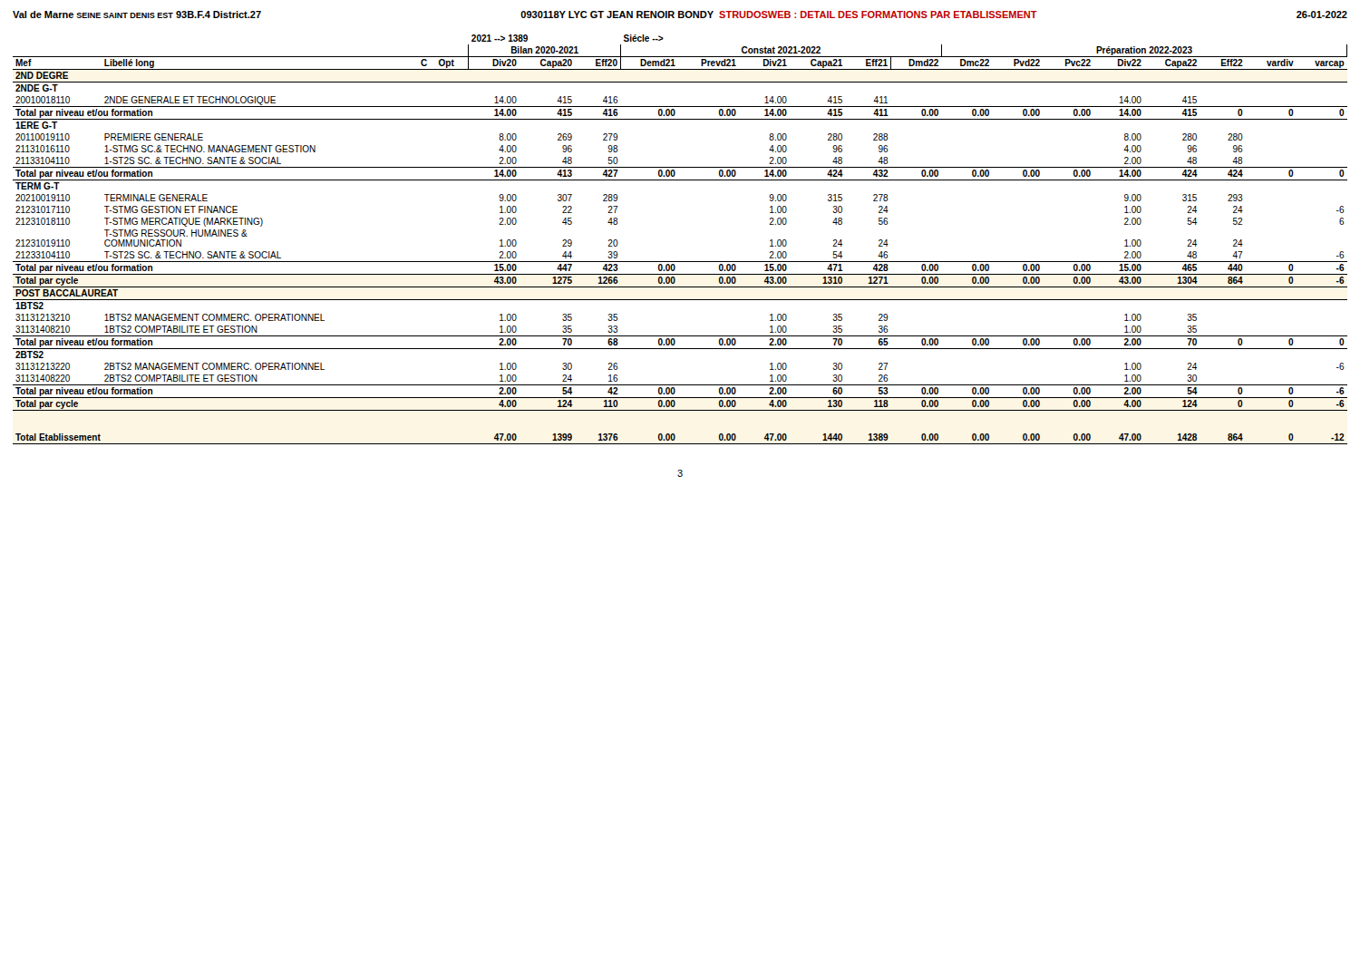Val de Marne SEINE SAINT DENIS EST 93B.F.4 District.27
0930118Y LYC GT JEAN RENOIR BONDY STRUDOSWEB : DETAIL DES FORMATIONS PAR ETABLISSEMENT
26-01-2022
| | 2021 --> 1389 | Siécle --> | |
| | Bilan 2020-2021 | Constat 2021-2022 | Préparation 2022-2023 |
| Mef | Libellé long | C | Opt | Div20 | Capa20 | Eff20 | Demd21 | Prevd21 | Div21 | Capa21 | Eff21 | Dmd22 | Dmc22 | Pvd22 | Pvc22 | Div22 | Capa22 | Eff22 | vardiv | varcap |
| 2ND DEGRE |
| 2NDE G-T |
| 20010018110 | 2NDE GENERALE ET TECHNOLOGIQUE | | | 14.00 | 415 | 416 | | | 14.00 | 415 | 411 | | | | | 14.00 | 415 | | | |
| Total par niveau et/ou formation | 14.00 | 415 | 416 | 0.00 | 0.00 | 14.00 | 415 | 411 | 0.00 | 0.00 | 0.00 | 0.00 | 14.00 | 415 | 0 | 0 | 0 |
| 1ERE G-T |
| 20110019110 | PREMIERE GENERALE | | | 8.00 | 269 | 279 | | | 8.00 | 280 | 288 | | | | | 8.00 | 280 | 280 | | |
| 21131016110 | 1-STMG SC.& TECHNO. MANAGEMENT GESTION | | | 4.00 | 96 | 98 | | | 4.00 | 96 | 96 | | | | | 4.00 | 96 | 96 | | |
| 21133104110 | 1-ST2S SC. & TECHNO. SANTE & SOCIAL | | | 2.00 | 48 | 50 | | | 2.00 | 48 | 48 | | | | | 2.00 | 48 | 48 | | |
| Total par niveau et/ou formation | 14.00 | 413 | 427 | 0.00 | 0.00 | 14.00 | 424 | 432 | 0.00 | 0.00 | 0.00 | 0.00 | 14.00 | 424 | 424 | 0 | 0 |
| TERM G-T |
| 20210019110 | TERMINALE GENERALE | | | 9.00 | 307 | 289 | | | 9.00 | 315 | 278 | | | | | 9.00 | 315 | 293 | | |
| 21231017110 | T-STMG GESTION ET FINANCE | | | 1.00 | 22 | 27 | | | 1.00 | 30 | 24 | | | | | 1.00 | 24 | 24 | | -6 |
| 21231018110 | T-STMG MERCATIQUE (MARKETING) | | | 2.00 | 45 | 48 | | | 2.00 | 48 | 56 | | | | | 2.00 | 54 | 52 | | 6 |
| 21231019110 | T-STMG RESSOUR. HUMAINES & COMMUNICATION | | | 1.00 | 29 | 20 | | | 1.00 | 24 | 24 | | | | | 1.00 | 24 | 24 | | |
| 21233104110 | T-ST2S SC. & TECHNO. SANTE & SOCIAL | | | 2.00 | 44 | 39 | | | 2.00 | 54 | 46 | | | | | 2.00 | 48 | 47 | | -6 |
| Total par niveau et/ou formation | 15.00 | 447 | 423 | 0.00 | 0.00 | 15.00 | 471 | 428 | 0.00 | 0.00 | 0.00 | 0.00 | 15.00 | 465 | 440 | 0 | -6 |
| Total par cycle | 43.00 | 1275 | 1266 | 0.00 | 0.00 | 43.00 | 1310 | 1271 | 0.00 | 0.00 | 0.00 | 0.00 | 43.00 | 1304 | 864 | 0 | -6 |
| POST BACCALAUREAT |
| 1BTS2 |
| 31131213210 | 1BTS2 MANAGEMENT COMMERC. OPERATIONNEL | | | 1.00 | 35 | 35 | | | 1.00 | 35 | 29 | | | | | 1.00 | 35 | | | |
| 31131408210 | 1BTS2 COMPTABILITE ET GESTION | | | 1.00 | 35 | 33 | | | 1.00 | 35 | 36 | | | | | 1.00 | 35 | | | |
| Total par niveau et/ou formation | 2.00 | 70 | 68 | 0.00 | 0.00 | 2.00 | 70 | 65 | 0.00 | 0.00 | 0.00 | 0.00 | 2.00 | 70 | 0 | 0 | 0 |
| 2BTS2 |
| 31131213220 | 2BTS2 MANAGEMENT COMMERC. OPERATIONNEL | | | 1.00 | 30 | 26 | | | 1.00 | 30 | 27 | | | | | 1.00 | 24 | | | -6 |
| 31131408220 | 2BTS2 COMPTABILITE ET GESTION | | | 1.00 | 24 | 16 | | | 1.00 | 30 | 26 | | | | | 1.00 | 30 | | | |
| Total par niveau et/ou formation | 2.00 | 54 | 42 | 0.00 | 0.00 | 2.00 | 60 | 53 | 0.00 | 0.00 | 0.00 | 0.00 | 2.00 | 54 | 0 | 0 | -6 |
| Total par cycle | 4.00 | 124 | 110 | 0.00 | 0.00 | 4.00 | 130 | 118 | 0.00 | 0.00 | 0.00 | 0.00 | 4.00 | 124 | 0 | 0 | -6 |
| Total Etablissement | 47.00 | 1399 | 1376 | 0.00 | 0.00 | 47.00 | 1440 | 1389 | 0.00 | 0.00 | 0.00 | 0.00 | 47.00 | 1428 | 864 | 0 | -12 |
3